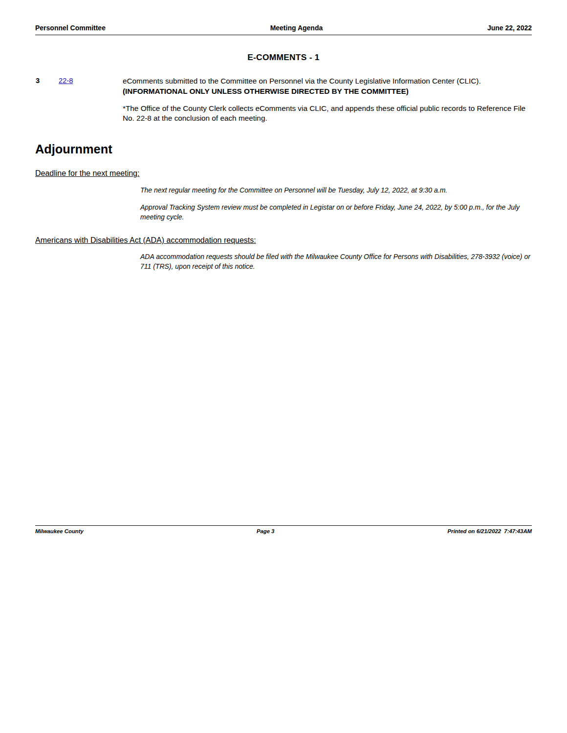Personnel Committee
Meeting Agenda
June 22, 2022
E-COMMENTS - 1
| 3 | 22-8 | eComments submitted to the Committee on Personnel via the County Legislative Information Center (CLIC). (INFORMATIONAL ONLY UNLESS OTHERWISE DIRECTED BY THE COMMITTEE) *The Office of the County Clerk collects eComments via CLIC, and appends these official public records to Reference File No. 22-8 at the conclusion of each meeting. |
Adjournment
Deadline for the next meeting:
The next regular meeting for the Committee on Personnel will be Tuesday, July 12, 2022, at 9:30 a.m.
Approval Tracking System review must be completed in Legistar on or before Friday, June 24, 2022, by 5:00 p.m., for the July meeting cycle.
Americans with Disabilities Act (ADA) accommodation requests:
ADA accommodation requests should be filed with the Milwaukee County Office for Persons with Disabilities, 278-3932 (voice) or 711 (TRS), upon receipt of this notice.
Milwaukee County
Page 3
Printed on 6/21/2022 7:47:43AM